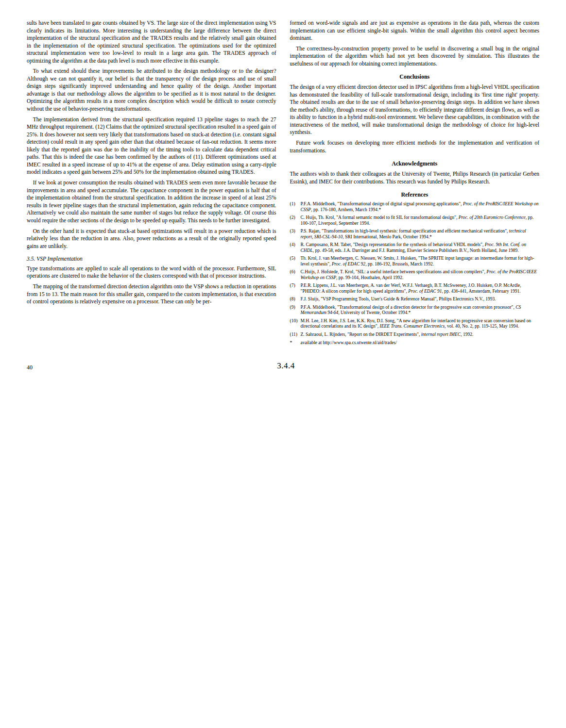sults have been translated to gate counts obtained by VS. The large size of the direct implementation using VS clearly indicates its limitations. More interesting is understanding the large difference between the direct implementation of the structural specification and the TRADES results and the relatively small gain obtained in the implementation of the optimized structural specification. The optimizations used for the optimized structural implementation were too low-level to result in a large area gain. The TRADES approach of optimizing the algorithm at the data path level is much more effective in this example.
To what extend should these improvements be attributed to the design methodology or to the designer? Although we can not quantify it, our belief is that the transparency of the design process and use of small design steps significantly improved understanding and hence quality of the design. Another important advantage is that our methodology allows the algorithm to be specified as it is most natural to the designer. Optimizing the algorithm results in a more complex description which would be difficult to notate correctly without the use of behavior-preserving transformations.
The implementation derived from the structural specification required 13 pipeline stages to reach the 27 MHz throughput requirement. (12) Claims that the optimized structural specification resulted in a speed gain of 25%. It does however not seem very likely that transformations based on stuck-at detection (i.e. constant signal detection) could result in any speed gain other than that obtained because of fan-out reduction. It seems more likely that the reported gain was due to the inability of the timing tools to calculate data dependent critical paths. That this is indeed the case has been confirmed by the authors of (11). Different optimizations used at IMEC resulted in a speed increase of up to 41% at the expense of area. Delay estimation using a carry-ripple model indicates a speed gain between 25% and 50% for the implementation obtained using TRADES.
If we look at power consumption the results obtained with TRADES seem even more favorable because the improvements in area and speed accumulate. The capacitance component in the power equation is half that of the implementation obtained from the structural specification. In addition the increase in speed of at least 25% results in fewer pipeline stages than the structural implementation, again reducing the capacitance component. Alternatively we could also maintain the same number of stages but reduce the supply voltage. Of course this would require the other sections of the design to be speeded up equally. This needs to be further investigated.
On the other hand it is expected that stuck-at based optimizations will result in a power reduction which is relatively less than the reduction in area. Also, power reductions as a result of the originally reported speed gains are unlikely.
3.5. VSP Implementation
Type transformations are applied to scale all operations to the word width of the processor. Furthermore, SIL operations are clustered to make the behavior of the clusters correspond with that of processor instructions.
The mapping of the transformed direction detection algorithm onto the VSP shows a reduction in operations from 15 to 13. The main reason for this smaller gain, compared to the custom implementation, is that execution of control operations is relatively expensive on a processor. These can only be per-
formed on word-wide signals and are just as expensive as operations in the data path, whereas the custom implementation can use efficient single-bit signals. Within the small algorithm this control aspect becomes dominant.
The correctness-by-construction property proved to be useful in discovering a small bug in the original implementation of the algorithm which had not yet been discovered by simulation. This illustrates the usefulness of our approach for obtaining correct implementations.
Conclusions
The design of a very efficient direction detector used in IPSC algorithms from a high-level VHDL specification has demonstrated the feasibility of full-scale transformational design, including its 'first time right' property. The obtained results are due to the use of small behavior-preserving design steps. In addition we have shown the method's ability, through reuse of transformations, to efficiently integrate different design flows, as well as its ability to function in a hybrid multi-tool environment. We believe these capabilities, in combination with the interactiveness of the method, will make transformational design the methodology of choice for high-level synthesis.
Future work focuses on developing more efficient methods for the implementation and verification of transformations.
Acknowledgments
The authors wish to thank their colleagues at the University of Twente, Philips Research (in particular Gerben Essink), and IMEC for their contributions. This research was funded by Philips Research.
References
(1) P.F.A. Middelhoek, "Transformational design of digital signal processing applications", Proc. of the ProRISC/IEEE Workshop on CSSP, pp. 176-180, Arnhem, March 1994.*
(2) C. Huijs, Th. Krol, "A formal semantic model to fit SIL for transformational design", Proc. of 20th Euromicro Conference, pp. 100-107, Liverpool, September 1994.
(3) P.S. Rajan, "Transformations in high-level synthesis: formal specification and efficient mechanical verification", technical report, SRI-CSL-94-10, SRI International, Menlo Park, October 1994.*
(4) R. Camposano, R.M. Tabet, "Design representation for the synthesis of behavioral VHDL models", Proc. 9th Int. Conf. on CHDL, pp. 49-58, eds. J.A. Darringer and F.J. Ramming, Elsevier Science Publishers B.V., North Holland, June 1989.
(5) Th. Krol, J. van Meerbergen, C. Niessen, W. Smits, J. Huisken, "The SPRITE input language: an intermediate format for high-level synthesis", Proc. of EDAC 92, pp. 186-192, Brussels, March 1992.
(6) C.Huijs, J. Hofstede, T. Krol, "SIL: a useful interface between specifications and silicon compilers", Proc. of the ProRISC/IEEE Workshop on CSSP, pp. 99-104, Houthalen, April 1992.
(7) P.E.R. Lippens, J.L. van Meerbergen, A. van der Werf, W.F.J. Verhaegh, B.T. McSweeney, J.O. Huisken, O.P. McArdle, "PHIDEO: A silicon compiler for high speed algorithms", Proc. of EDAC 91, pp. 436-441, Amsterdam, February 1991.
(8) F.J. Sluijs, "VSP Programming Tools, User's Guide & Reference Manual", Philips Electronics N.V., 1993.
(9) P.F.A. Middelhoek, "Transformational design of a direction detector for the progressive scan conversion processor", CS Memorandum 94-64, University of Twente, October 1994.*
(10) M.H. Lee, J.H. Kim, J.S. Lee, K.K. Ryu, D.I. Song, "A new algorithm for interlaced to progressive scan conversion based on directional correlations and its IC design", IEEE Trans. Consumer Electronics, vol. 40, No. 2, pp. 119-125, May 1994.
(11) Z. Sahraoui, L. Rijnders, "Report on the DIRDET Experiments", internal report IMEC, 1992.
*available at http://www.spa.cs.utwente.nl/aid/trades/
40
3.4.4